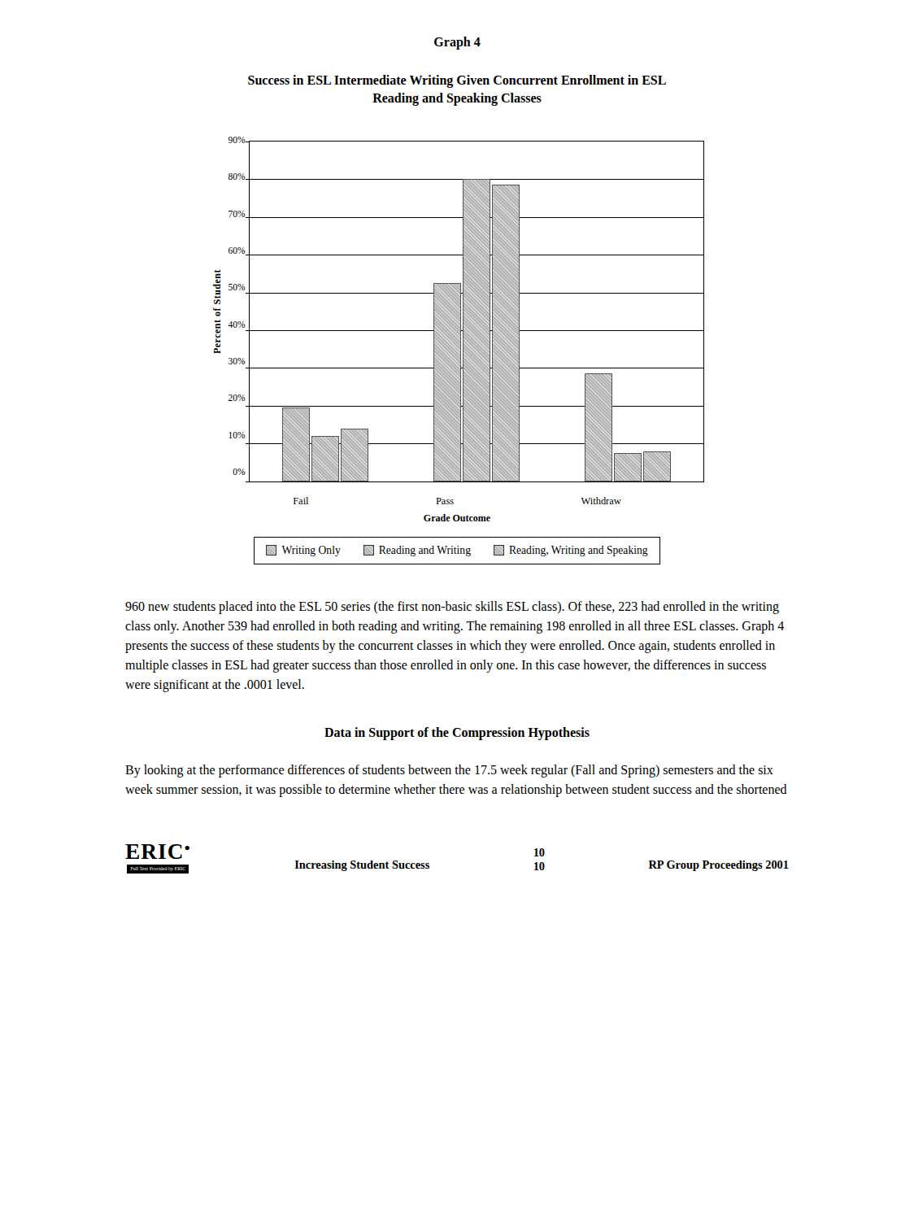Graph 4
Success in ESL Intermediate Writing Given Concurrent Enrollment in ESL
Reading and Speaking Classes
Percent of Student
90% 80% 70% 60% 50% 40% 30% 20% 10% 0%
Fail Pass Withdraw
Grade Outcome
Writing Only Reading and Writing Reading, Writing and Speaking
960 new students placed into the ESL 50 series (the first non-basic skills ESL class). Of these, 223 had enrolled in the writing class only. Another 539 had enrolled in both reading and writing. The remaining 198 enrolled in all three ESL classes. Graph 4 presents the success of these students by the concurrent classes in which they were enrolled. Once again, students enrolled in multiple classes in ESL had greater success than those enrolled in only one. In this case however, the differences in success were significant at the .0001 level.
Data in Support of the Compression Hypothesis
By looking at the performance differences of students between the 17.5 week regular (Fall and Spring) semesters and the six week summer session, it was possible to determine whether there was a relationship between student success and the shortened
ERIC●
Full Text Provided by ERIC
Increasing Student Success
10
10
RP Group Proceedings 2001